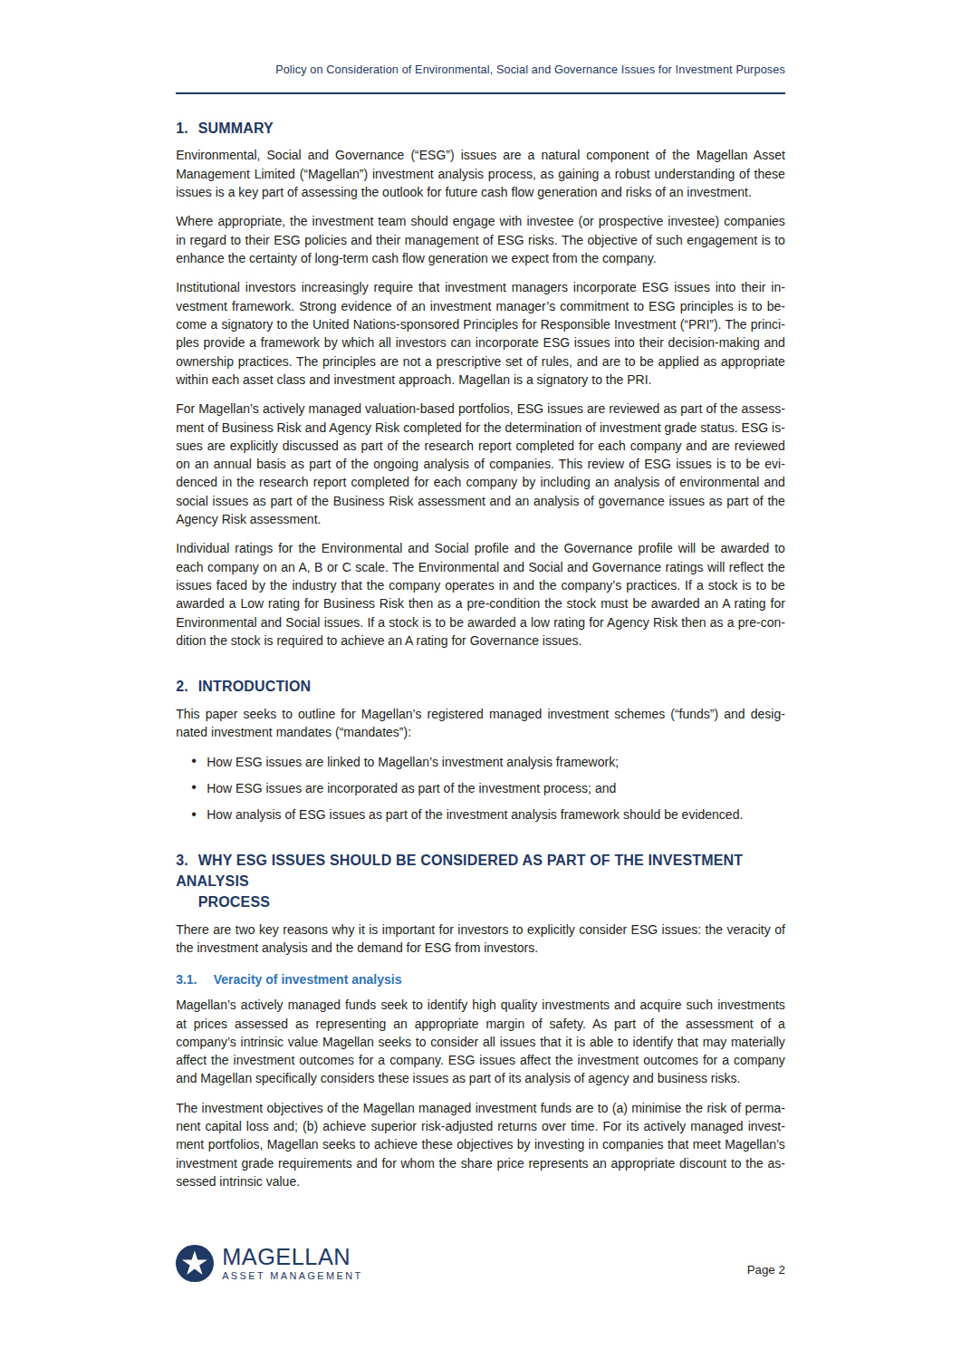Policy on Consideration of Environmental, Social and Governance Issues for Investment Purposes
1. SUMMARY
Environmental, Social and Governance (“ESG”) issues are a natural component of the Magellan Asset Management Limited (“Magellan”) investment analysis process, as gaining a robust understanding of these issues is a key part of assessing the outlook for future cash flow generation and risks of an investment.
Where appropriate, the investment team should engage with investee (or prospective investee) companies in regard to their ESG policies and their management of ESG risks. The objective of such engagement is to enhance the certainty of long-term cash flow generation we expect from the company.
Institutional investors increasingly require that investment managers incorporate ESG issues into their investment framework. Strong evidence of an investment manager’s commitment to ESG principles is to become a signatory to the United Nations-sponsored Principles for Responsible Investment (“PRI”). The principles provide a framework by which all investors can incorporate ESG issues into their decision-making and ownership practices. The principles are not a prescriptive set of rules, and are to be applied as appropriate within each asset class and investment approach. Magellan is a signatory to the PRI.
For Magellan’s actively managed valuation-based portfolios, ESG issues are reviewed as part of the assessment of Business Risk and Agency Risk completed for the determination of investment grade status. ESG issues are explicitly discussed as part of the research report completed for each company and are reviewed on an annual basis as part of the ongoing analysis of companies. This review of ESG issues is to be evidenced in the research report completed for each company by including an analysis of environmental and social issues as part of the Business Risk assessment and an analysis of governance issues as part of the Agency Risk assessment.
Individual ratings for the Environmental and Social profile and the Governance profile will be awarded to each company on an A, B or C scale. The Environmental and Social and Governance ratings will reflect the issues faced by the industry that the company operates in and the company’s practices. If a stock is to be awarded a Low rating for Business Risk then as a pre-condition the stock must be awarded an A rating for Environmental and Social issues. If a stock is to be awarded a low rating for Agency Risk then as a pre-condition the stock is required to achieve an A rating for Governance issues.
2. INTRODUCTION
This paper seeks to outline for Magellan’s registered managed investment schemes (“funds”) and designated investment mandates (“mandates”):
How ESG issues are linked to Magellan’s investment analysis framework;
How ESG issues are incorporated as part of the investment process; and
How analysis of ESG issues as part of the investment analysis framework should be evidenced.
3. WHY ESG ISSUES SHOULD BE CONSIDERED AS PART OF THE INVESTMENT ANALYSIS
PROCESS
There are two key reasons why it is important for investors to explicitly consider ESG issues: the veracity of the investment analysis and the demand for ESG from investors.
3.1. Veracity of investment analysis
Magellan’s actively managed funds seek to identify high quality investments and acquire such investments at prices assessed as representing an appropriate margin of safety. As part of the assessment of a company’s intrinsic value Magellan seeks to consider all issues that it is able to identify that may materially affect the investment outcomes for a company. ESG issues affect the investment outcomes for a company and Magellan specifically considers these issues as part of its analysis of agency and business risks.
The investment objectives of the Magellan managed investment funds are to (a) minimise the risk of permanent capital loss and; (b) achieve superior risk-adjusted returns over time. For its actively managed investment portfolios, Magellan seeks to achieve these objectives by investing in companies that meet Magellan’s investment grade requirements and for whom the share price represents an appropriate discount to the assessed intrinsic value.
MAGELLAN ASSET MANAGEMENT
Page 2